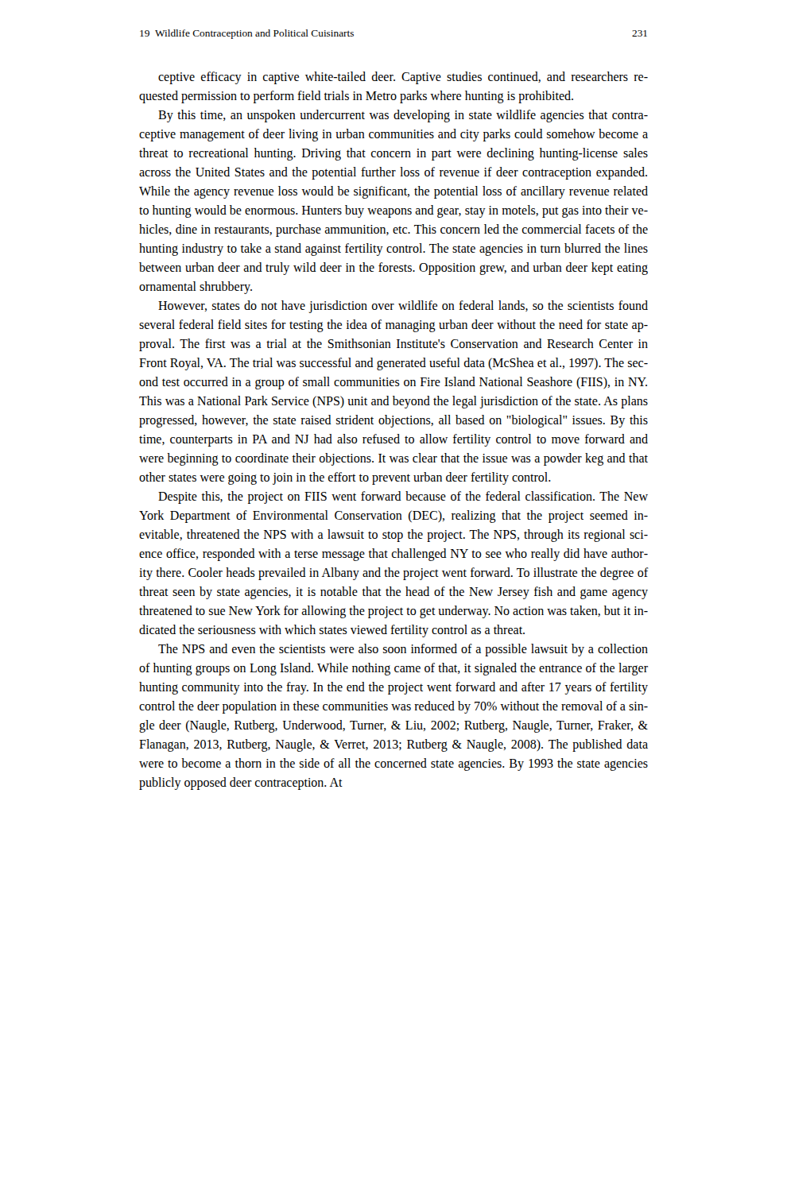19 Wildlife Contraception and Political Cuisinarts 231
ceptive efficacy in captive white-tailed deer. Captive studies continued, and researchers requested permission to perform field trials in Metro parks where hunting is prohibited.
By this time, an unspoken undercurrent was developing in state wildlife agencies that contraceptive management of deer living in urban communities and city parks could somehow become a threat to recreational hunting. Driving that concern in part were declining hunting-license sales across the United States and the potential further loss of revenue if deer contraception expanded. While the agency revenue loss would be significant, the potential loss of ancillary revenue related to hunting would be enormous. Hunters buy weapons and gear, stay in motels, put gas into their vehicles, dine in restaurants, purchase ammunition, etc. This concern led the commercial facets of the hunting industry to take a stand against fertility control. The state agencies in turn blurred the lines between urban deer and truly wild deer in the forests. Opposition grew, and urban deer kept eating ornamental shrubbery.
However, states do not have jurisdiction over wildlife on federal lands, so the scientists found several federal field sites for testing the idea of managing urban deer without the need for state approval. The first was a trial at the Smithsonian Institute's Conservation and Research Center in Front Royal, VA. The trial was successful and generated useful data (McShea et al., 1997). The second test occurred in a group of small communities on Fire Island National Seashore (FIIS), in NY. This was a National Park Service (NPS) unit and beyond the legal jurisdiction of the state. As plans progressed, however, the state raised strident objections, all based on "biological" issues. By this time, counterparts in PA and NJ had also refused to allow fertility control to move forward and were beginning to coordinate their objections. It was clear that the issue was a powder keg and that other states were going to join in the effort to prevent urban deer fertility control.
Despite this, the project on FIIS went forward because of the federal classification. The New York Department of Environmental Conservation (DEC), realizing that the project seemed inevitable, threatened the NPS with a lawsuit to stop the project. The NPS, through its regional science office, responded with a terse message that challenged NY to see who really did have authority there. Cooler heads prevailed in Albany and the project went forward. To illustrate the degree of threat seen by state agencies, it is notable that the head of the New Jersey fish and game agency threatened to sue New York for allowing the project to get underway. No action was taken, but it indicated the seriousness with which states viewed fertility control as a threat.
The NPS and even the scientists were also soon informed of a possible lawsuit by a collection of hunting groups on Long Island. While nothing came of that, it signaled the entrance of the larger hunting community into the fray. In the end the project went forward and after 17 years of fertility control the deer population in these communities was reduced by 70% without the removal of a single deer (Naugle, Rutberg, Underwood, Turner, & Liu, 2002; Rutberg, Naugle, Turner, Fraker, & Flanagan, 2013, Rutberg, Naugle, & Verret, 2013; Rutberg & Naugle, 2008). The published data were to become a thorn in the side of all the concerned state agencies. By 1993 the state agencies publicly opposed deer contraception. At